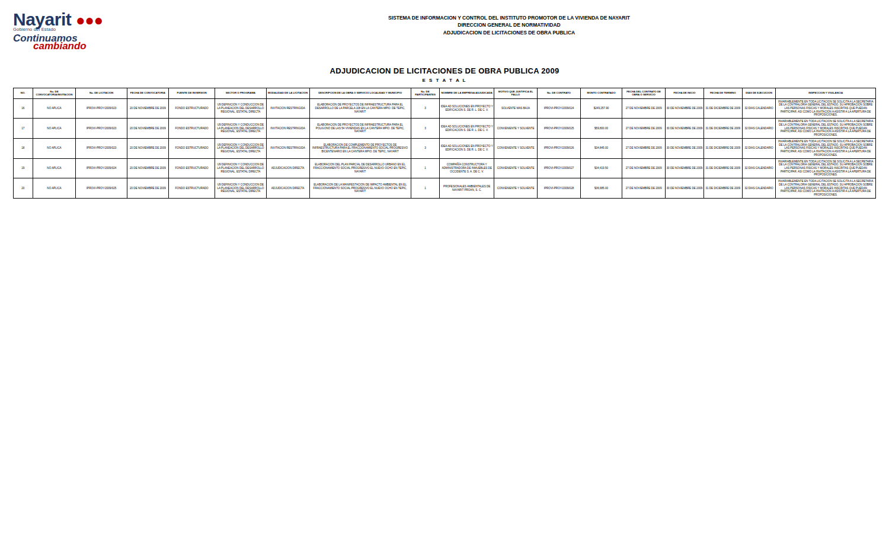Nayarit ●●●
Gobierno del Estado
Continuamos
cambiando
SISTEMA DE INFORMACION Y CONTROL DEL INSTITUTO PROMOTOR DE LA VIVIENDA DE NAYARIT
DIRECCION GENERAL DE NORMATIVIDAD
ADJUDICACION DE LICITACIONES DE OBRA PUBLICA
ADJUDICACION DE LICITACIONES DE OBRA PUBLICA 2009
E S T A T A L
| NO. | No. DE CONVOCATORIA/INVITACION | No. DE LICITACION | FECHA DE CONVOCATORIA | FUENTE DE INVERSION | SECTOR O PROGRAMA | MODALIDAD DE LA LICITACION | DESCRIPCION DE LA OBRA O SERVICIO LOCALIDAD Y MUNICIPIO | No. DE PARTICIPANTES | NOMBRE DE LA EMPRESA ADJUDICADA | MOTIVO QUE JUSTIFICA EL FALLO | No. DE CONTRATO | MONTO CONTRATADO | FECHA DEL CONTRATO DE OBRA O SERVICIO | FECHA DE INICIO | FECHA DE TERMINO | DIAS DE EJECUCION | INSPECCION Y VIGILANCIA |
| --- | --- | --- | --- | --- | --- | --- | --- | --- | --- | --- | --- | --- | --- | --- | --- | --- | --- |
| 16 | NO APLICA | IPROVI-PROY/2009/023 | 20 DE NOVIEMBRE DE 2009 | FONDO ESTRUCTURADO | U9 DEFINICION Y CONDUCCION DE LA PLANEACION DEL DESARROLLO REGIONAL, ESTATAL DIRECTA | INVITACION RESTRINGIDA | ELABORACION DE PROYECTOS DE INFRAESTRUCTURA PARA EL DESARROLLO DE LA PARCELA 108 EN LA CANTERA MPIO. DE TEPIC, NAYARIT | 3 | IDEA AD SOLUCIONES EN PROYECTO Y EDIFICACION S. DE R. L. DE C. V. | SOLVENTE MAS BAJA | IPROVI-PROY/2009/024 | $249,257.90 | 27 DE NOVIEMBRE DE 2009 | 30 DE NOVIEMBRE DE 2009 | 31 DE DICIEMBRE DE 2009 | 32 DIAS CALENDARIO | INVARIABLEMENTE EN TODA LICITACION SE SOLICITA A LA SECRETARIA DE LA CONTRALORIA GENERAL DEL ESTADO, SU APROBACION SOBRE LAS PERSONAS FISICAS Y MORALES INSCRITAS QUE PUEDAN PARTICIPAR, ASI COMO LA INVITACION A ASISTIR A LA APERTURA DE PROPOSICIONES. |
| 17 | NO APLICA | IPROVI-PROY/2009/023 | 20 DE NOVIEMBRE DE 2009 | FONDO ESTRUCTURADO | U9 DEFINICION Y CONDUCCION DE LA PLANEACION DEL DESARROLLO REGIONAL, ESTATAL DIRECTA | INVITACION RESTRINGIDA | ELABORACION DE PROYECTOS DE INFRAESTRUCTURA PARA EL POLIGONO DE LAS 54 VIVIENDAS EN LA CANTERA MPIO. DE TEPIC, NAYARIT | 3 | IDEA AD SOLUCIONES EN PROYECTO Y EDIFICACION S. DE R. L. DE C. V. | CONVENIENTE Y SOLVENTE | IPROVI-PROY/2009/025 | $59,800.00 | 27 DE NOVIEMBRE DE 2009 | 30 DE NOVIEMBRE DE 2009 | 31 DE DICIEMBRE DE 2009 | 32 DIAS CALENDARIO | INVARIABLEMENTE EN TODA LICITACION SE SOLICITA A LA SECRETARIA DE LA CONTRALORIA GENERAL DEL ESTADO, SU APROBACION SOBRE LAS PERSONAS FISICAS Y MORALES INSCRITAS QUE PUEDAN PARTICIPAR, ASI COMO LA INVITACION A ASISTIR A LA APERTURA DE PROPOSICIONES. |
| 18 | NO APLICA | IPROVI-PROY/2009/023 | 20 DE NOVIEMBRE DE 2009 | FONDO ESTRUCTURADO | U9 DEFINICION Y CONDUCCION DE LA PLANEACION DEL DESARROLLO REGIONAL, ESTATAL DIRECTA | INVITACION RESTRINGIDA | ELABORACION DE COMPLEMENTO DE PROYECTOS DE INFRAESTRUCTURA PARA EL FRACCIONAMIENTO SOCIAL PROGRESIVO BICENTENARIO EN LA CANTERA MPIO. DE TEPIC, NAYARIT | 3 | IDEA AD SOLUCIONES EN PROYECTO Y EDIFICACION S. DE R. L. DE C. V. | CONVENIENTE Y SOLVENTE | IPROVI-PROY/2009/026 | $34,845.00 | 27 DE NOVIEMBRE DE 2009 | 30 DE NOVIEMBRE DE 2009 | 31 DE DICIEMBRE DE 2009 | 32 DIAS CALENDARIO | INVARIABLEMENTE EN TODA LICITACION SE SOLICITA A LA SECRETARIA DE LA CONTRALORIA GENERAL DEL ESTADO, SU APROBACION SOBRE LAS PERSONAS FISICAS Y MORALES INSCRITAS QUE PUEDAN PARTICIPAR, ASI COMO LA INVITACION A ASISTIR A LA APERTURA DE PROPOSICIONES. |
| 19 | NO APLICA | IPROVI-PROY/2009/024 | 20 DE NOVIEMBRE DE 2009 | FONDO ESTRUCTURADO | U9 DEFINICION Y CONDUCCION DE LA PLANEACION DEL DESARROLLO REGIONAL, ESTATAL DIRECTA | ADJUDICACION DIRECTA | ELABORACION DEL PLAN PARCIAL DE DESARROLLO URBANO EN EL FRACCIONAMIENTO SOCIAL PROGRESIVO EL NUEVO OCHO EN TEPIC, NAYARIT | 1 | COMPAÑÍA CONSTRUCTORA Y ADMINISTRADORA DE INMUEBLES DE OCCIDENTE S. A. DE C. V. | CONVENIENTE Y SOLVENTE | IPROVI-PROY/2009/027 | $34,419.50 | 27 DE NOVIEMBRE DE 2009 | 30 DE NOVIEMBRE DE 2009 | 31 DE DICIEMBRE DE 2009 | 32 DIAS CALENDARIO | INVARIABLEMENTE EN TODA LICITACION SE SOLICITA A LA SECRETARIA DE LA CONTRALORIA GENERAL DEL ESTADO, SU APROBACION SOBRE LAS PERSONAS FISICAS Y MORALES INSCRITAS QUE PUEDAN PARTICIPAR, ASI COMO LA INVITACION A ASISTIR A LA APERTURA DE PROPOSICIONES. |
| 20 | NO APLICA | IPROVI-PROY/2009/025 | 20 DE NOVIEMBRE DE 2009 | FONDO ESTRUCTURADO | U9 DEFINICION Y CONDUCCION DE LA PLANEACION DEL DESARROLLO REGIONAL, ESTATAL DIRECTA | ADJUDICACION DIRECTA | ELABORACION DE LA MANIFESTACION DE IMPACTO AMBIENTAL EN EL FRACCIONAMIENTO SOCIAL PROGRESIVO EL NUEVO OCHO EN TEPIC, NAYARIT | 1 | PROFESIONALES AMBIENTALES DE NAYARIT PROAN, S. C. | CONVENIENTE Y SOLVENTE | IPROVI-PROY/2009/028 | $36,685.00 | 27 DE NOVIEMBRE DE 2009 | 30 DE NOVIEMBRE DE 2009 | 31 DE DICIEMBRE DE 2009 | 32 DIAS CALENDARIO | INVARIABLEMENTE EN TODA LICITACION SE SOLICITA A LA SECRETARIA DE LA CONTRALORIA GENERAL DEL ESTADO, SU APROBACION SOBRE LAS PERSONAS FISICAS Y MORALES INSCRITAS QUE PUEDAN PARTICIPAR, ASI COMO LA INVITACION A ASISTIR A LA APERTURA DE PROPOSICIONES. |